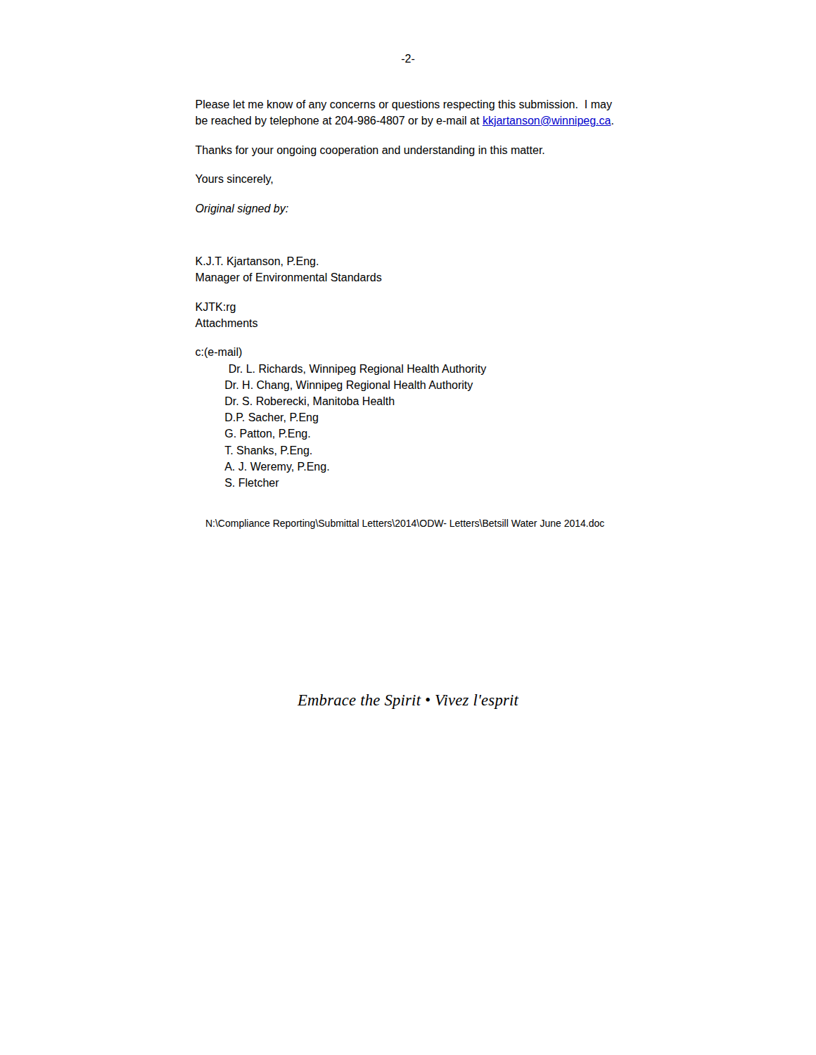-2-
Please let me know of any concerns or questions respecting this submission. I may be reached by telephone at 204-986-4807 or by e-mail at kkjartanson@winnipeg.ca.
Thanks for your ongoing cooperation and understanding in this matter.
Yours sincerely,
Original signed by:
K.J.T. Kjartanson, P.Eng.
Manager of Environmental Standards
KJTK:rg
Attachments
c:(e-mail)
Dr. L. Richards, Winnipeg Regional Health Authority
Dr. H. Chang, Winnipeg Regional Health Authority
Dr. S. Roberecki, Manitoba Health
D.P. Sacher, P.Eng
G. Patton, P.Eng.
T. Shanks, P.Eng.
A. J. Weremy, P.Eng.
S. Fletcher
N:\Compliance Reporting\Submittal Letters\2014\ODW- Letters\Betsill Water June 2014.doc
Embrace the Spirit • Vivez l'esprit